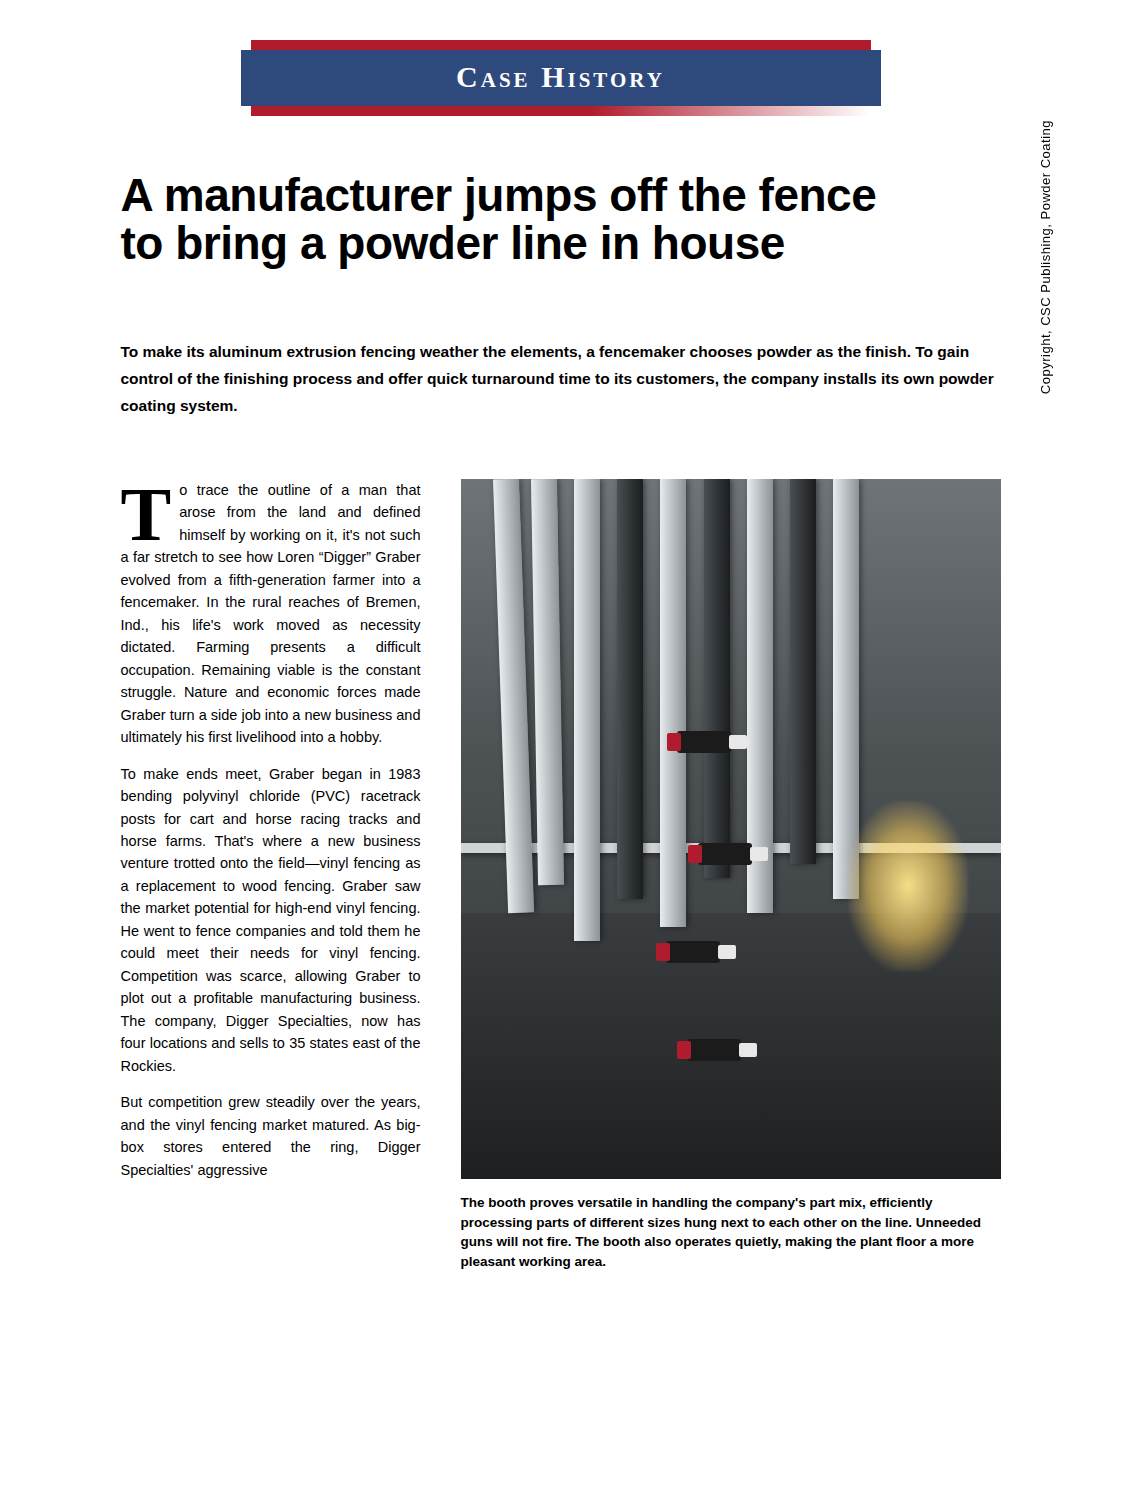Copyright, CSC Publishing, Powder Coating
Case History
A manufacturer jumps off the fence
to bring a powder line in house
To make its aluminum extrusion fencing weather the elements, a fencemaker chooses powder as the finish. To gain control of the finishing process and offer quick turnaround time to its customers, the company installs its own powder coating system.
To trace the outline of a man that arose from the land and defined himself by working on it, it's not such a far stretch to see how Loren “Digger” Graber evolved from a fifth-generation farmer into a fencemaker. In the rural reaches of Bremen, Ind., his life's work moved as necessity dictated. Farming presents a difficult occupation. Remaining viable is the constant struggle. Nature and economic forces made Graber turn a side job into a new business and ultimately his first livelihood into a hobby.
To make ends meet, Graber began in 1983 bending polyvinyl chloride (PVC) racetrack posts for cart and horse racing tracks and horse farms. That's where a new business venture trotted onto the field—vinyl fencing as a replacement to wood fencing. Graber saw the market potential for high-end vinyl fencing. He went to fence companies and told them he could meet their needs for vinyl fencing. Competition was scarce, allowing Graber to plot out a profitable manufacturing business. The company, Digger Specialties, now has four locations and sells to 35 states east of the Rockies.
But competition grew steadily over the years, and the vinyl fencing market matured. As big-box stores entered the ring, Digger Specialties' aggressive
The booth proves versatile in handling the company's part mix, efficiently processing parts of different sizes hung next to each other on the line. Unneeded guns will not fire. The booth also operates quietly, making the plant floor a more pleasant working area.